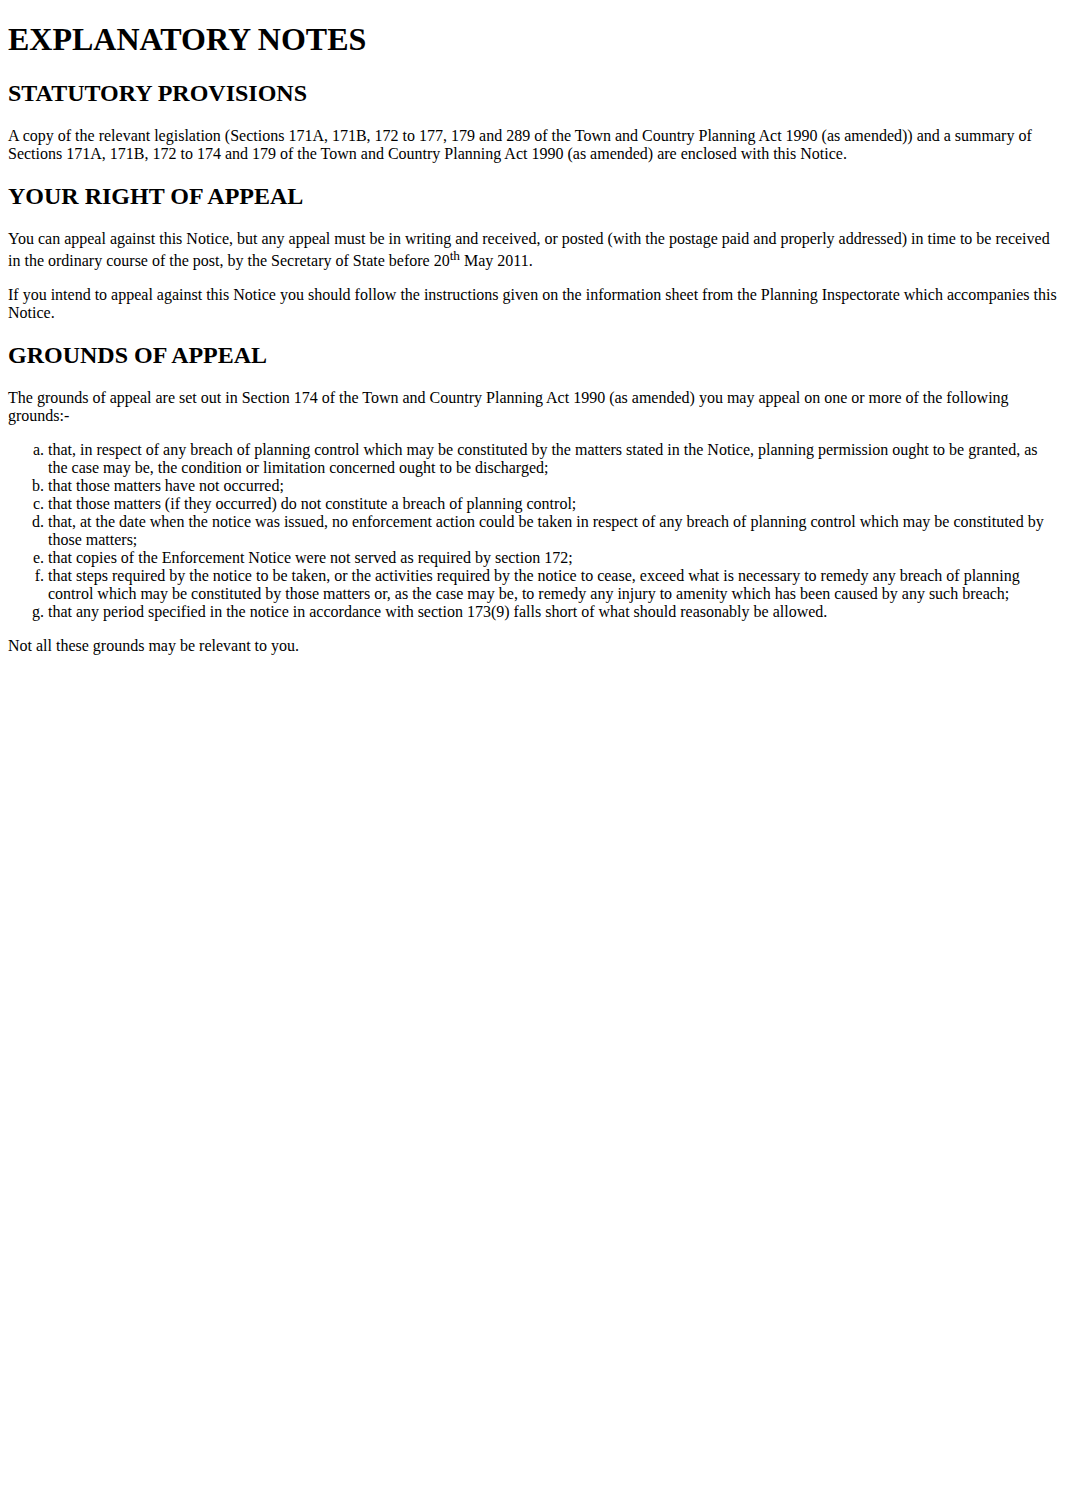EXPLANATORY NOTES
STATUTORY PROVISIONS
A copy of the relevant legislation (Sections 171A, 171B, 172 to 177, 179 and 289 of the Town and Country Planning Act 1990 (as amended)) and a summary of Sections 171A, 171B, 172 to 174 and 179 of the Town and Country Planning Act 1990 (as amended) are enclosed with this Notice.
YOUR RIGHT OF APPEAL
You can appeal against this Notice, but any appeal must be in writing and received, or posted (with the postage paid and properly addressed) in time to be received in the ordinary course of the post, by the Secretary of State before 20th May 2011.
If you intend to appeal against this Notice you should follow the instructions given on the information sheet from the Planning Inspectorate which accompanies this Notice.
GROUNDS OF APPEAL
The grounds of appeal are set out in Section 174 of the Town and Country Planning Act 1990 (as amended) you may appeal on one or more of the following grounds:-
that, in respect of any breach of planning control which may be constituted by the matters stated in the Notice, planning permission ought to be granted, as the case may be, the condition or limitation concerned ought to be discharged;
that those matters have not occurred;
that those matters (if they occurred) do not constitute a breach of planning control;
that, at the date when the notice was issued, no enforcement action could be taken in respect of any breach of planning control which may be constituted by those matters;
that copies of the Enforcement Notice were not served as required by section 172;
that steps required by the notice to be taken, or the activities required by the notice to cease, exceed what is necessary to remedy any breach of planning control which may be constituted by those matters or, as the case may be, to remedy any injury to amenity which has been caused by any such breach;
that any period specified in the notice in accordance with section 173(9) falls short of what should reasonably be allowed.
Not all these grounds may be relevant to you.